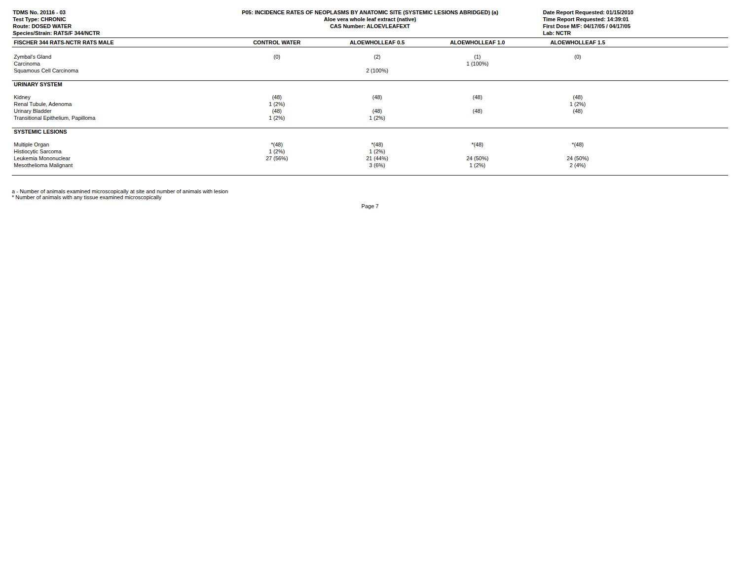| TDMS No. 20116 - 03 | P05: INCIDENCE RATES OF NEOPLASMS BY ANATOMIC SITE (SYSTEMIC LESIONS ABRIDGED) (a) | Date Report Requested: 01/15/2010 |
| Test Type: CHRONIC | Aloe vera whole leaf extract (native) | Time Report Requested: 14:39:01 |
| Route: DOSED WATER | CAS Number: ALOEVLEAFEXT | First Dose M/F: 04/17/05 / 04/17/05 |
| Species/Strain: RATS/F 344/NCTR | | Lab: NCTR |
| FISCHER 344 RATS-NCTR RATS MALE | CONTROL WATER | ALOEWHOLLEAF 0.5 | ALOEWHOLLEAF 1.0 | ALOEWHOLLEAF 1.5 | |
| --- | --- | --- | --- | --- | --- |
| Zymbal's Gland | (0) | (2) | (1) | (0) | |
| Carcinoma | | | 1 (100%) | | |
| Squamous Cell Carcinoma | | 2 (100%) | | | |
| URINARY SYSTEM |
| Kidney | (48) | (48) | (48) | (48) | |
| Renal Tubule, Adenoma | 1 (2%) | | | 1 (2%) | |
| Urinary Bladder | (48) | (48) | (48) | (48) | |
| Transitional Epithelium, Papilloma | 1 (2%) | 1 (2%) | | | |
| SYSTEMIC LESIONS |
| Multiple Organ | *(48) | *(48) | *(48) | *(48) | |
| Histiocytic Sarcoma | 1 (2%) | 1 (2%) | | | |
| Leukemia Mononuclear | 27 (56%) | 21 (44%) | 24 (50%) | 24 (50%) | |
| Mesothelioma Malignant | | 3 (6%) | 1 (2%) | 2 (4%) | |
a - Number of animals examined microscopically at site and number of animals with lesion
* Number of animals with any tissue examined microscopically
Page 7